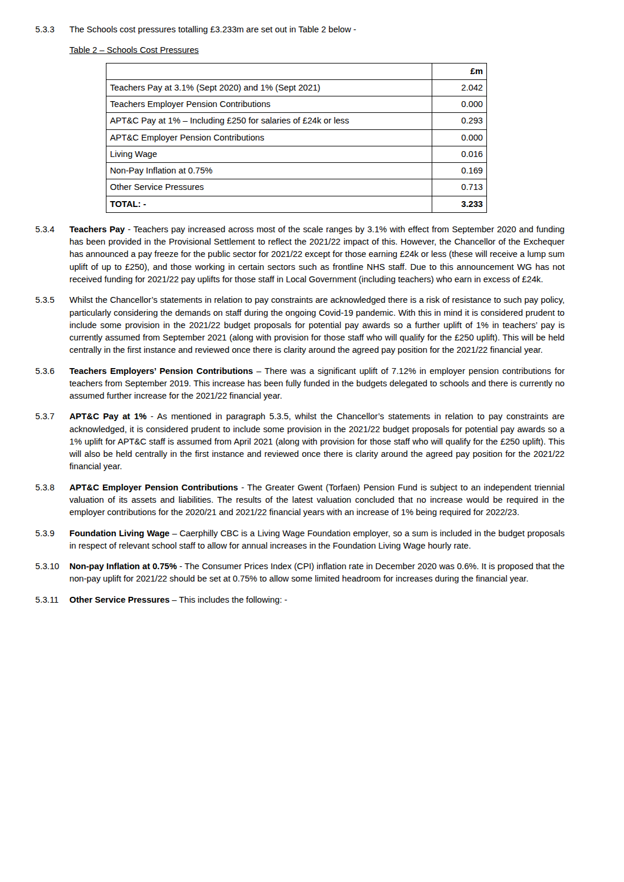5.3.3
The Schools cost pressures totalling £3.233m are set out in Table 2 below -
Table 2 – Schools Cost Pressures
| | £m |
| Teachers Pay at 3.1% (Sept 2020) and 1% (Sept 2021) | 2.042 |
| Teachers Employer Pension Contributions | 0.000 |
| APT&C Pay at 1% – Including £250 for salaries of £24k or less | 0.293 |
| APT&C Employer Pension Contributions | 0.000 |
| Living Wage | 0.016 |
| Non-Pay Inflation at 0.75% | 0.169 |
| Other Service Pressures | 0.713 |
| TOTAL: - | 3.233 |
5.3.4
Teachers Pay - Teachers pay increased across most of the scale ranges by 3.1% with effect from September 2020 and funding has been provided in the Provisional Settlement to reflect the 2021/22 impact of this. However, the Chancellor of the Exchequer has announced a pay freeze for the public sector for 2021/22 except for those earning £24k or less (these will receive a lump sum uplift of up to £250), and those working in certain sectors such as frontline NHS staff. Due to this announcement WG has not received funding for 2021/22 pay uplifts for those staff in Local Government (including teachers) who earn in excess of £24k.
5.3.5
Whilst the Chancellor’s statements in relation to pay constraints are acknowledged there is a risk of resistance to such pay policy, particularly considering the demands on staff during the ongoing Covid-19 pandemic. With this in mind it is considered prudent to include some provision in the 2021/22 budget proposals for potential pay awards so a further uplift of 1% in teachers’ pay is currently assumed from September 2021 (along with provision for those staff who will qualify for the £250 uplift). This will be held centrally in the first instance and reviewed once there is clarity around the agreed pay position for the 2021/22 financial year.
5.3.6
Teachers Employers’ Pension Contributions – There was a significant uplift of 7.12% in employer pension contributions for teachers from September 2019. This increase has been fully funded in the budgets delegated to schools and there is currently no assumed further increase for the 2021/22 financial year.
5.3.7
APT&C Pay at 1% - As mentioned in paragraph 5.3.5, whilst the Chancellor’s statements in relation to pay constraints are acknowledged, it is considered prudent to include some provision in the 2021/22 budget proposals for potential pay awards so a 1% uplift for APT&C staff is assumed from April 2021 (along with provision for those staff who will qualify for the £250 uplift). This will also be held centrally in the first instance and reviewed once there is clarity around the agreed pay position for the 2021/22 financial year.
5.3.8
APT&C Employer Pension Contributions - The Greater Gwent (Torfaen) Pension Fund is subject to an independent triennial valuation of its assets and liabilities. The results of the latest valuation concluded that no increase would be required in the employer contributions for the 2020/21 and 2021/22 financial years with an increase of 1% being required for 2022/23.
5.3.9
Foundation Living Wage – Caerphilly CBC is a Living Wage Foundation employer, so a sum is included in the budget proposals in respect of relevant school staff to allow for annual increases in the Foundation Living Wage hourly rate.
5.3.10
Non-pay Inflation at 0.75% - The Consumer Prices Index (CPI) inflation rate in December 2020 was 0.6%. It is proposed that the non-pay uplift for 2021/22 should be set at 0.75% to allow some limited headroom for increases during the financial year.
5.3.11
Other Service Pressures – This includes the following: -